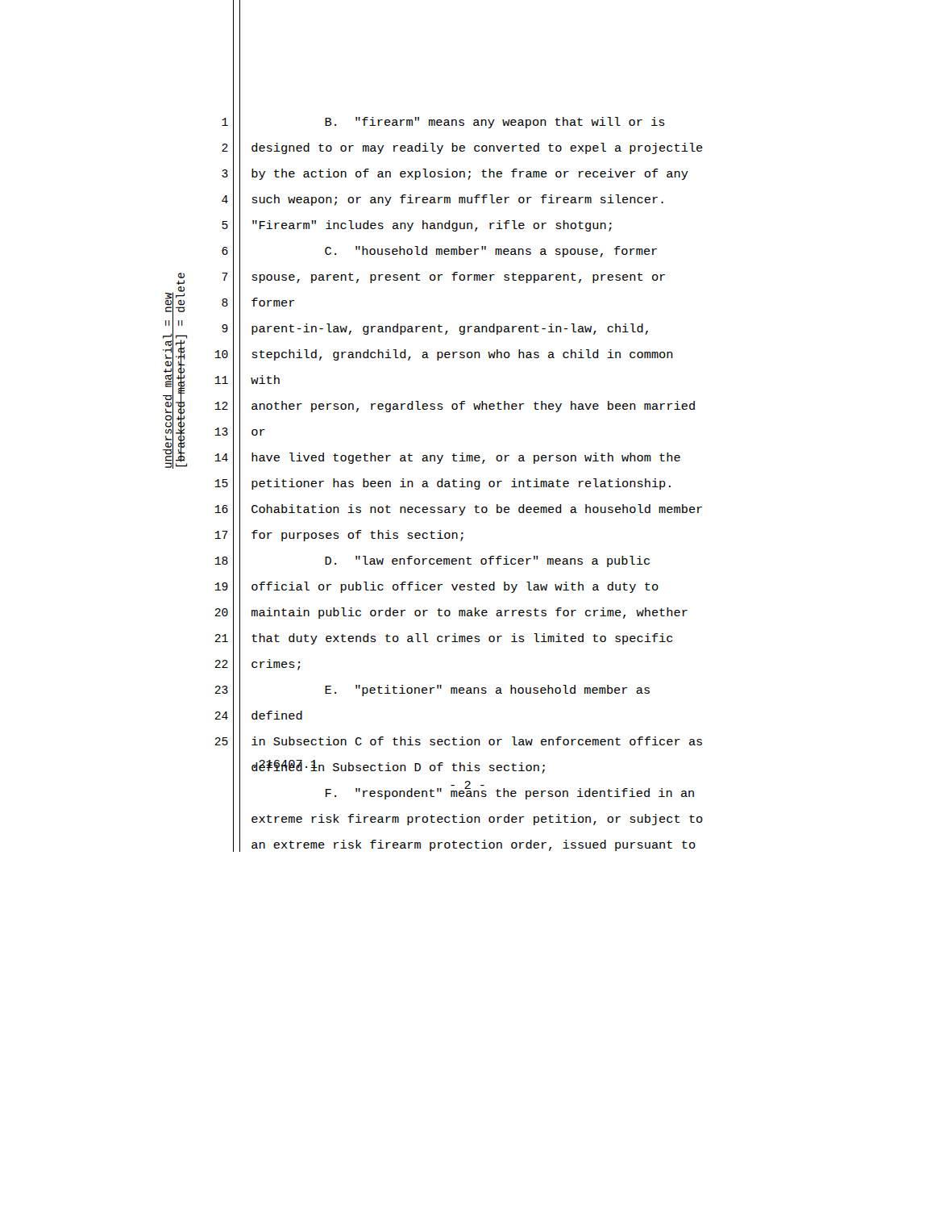underscored material = new
[bracketed material] = delete
1
2
3
4
5
6
7
8
9
10
11
12
13
14
15
16
17
18
19
20
21
22
23
24
25
B. "firearm" means any weapon that will or is
designed to or may readily be converted to expel a projectile
by the action of an explosion; the frame or receiver of any
such weapon; or any firearm muffler or firearm silencer.
"Firearm" includes any handgun, rifle or shotgun;
C. "household member" means a spouse, former
spouse, parent, present or former stepparent, present or former
parent-in-law, grandparent, grandparent-in-law, child,
stepchild, grandchild, a person who has a child in common with
another person, regardless of whether they have been married or
have lived together at any time, or a person with whom the
petitioner has been in a dating or intimate relationship.
Cohabitation is not necessary to be deemed a household member
for purposes of this section;
D. "law enforcement officer" means a public
official or public officer vested by law with a duty to
maintain public order or to make arrests for crime, whether
that duty extends to all crimes or is limited to specific
crimes;
E. "petitioner" means a household member as defined
in Subsection C of this section or law enforcement officer as
defined in Subsection D of this section;
F. "respondent" means the person identified in an
extreme risk firearm protection order petition, or subject to
an extreme risk firearm protection order, issued pursuant to
.216407.1
- 2 -